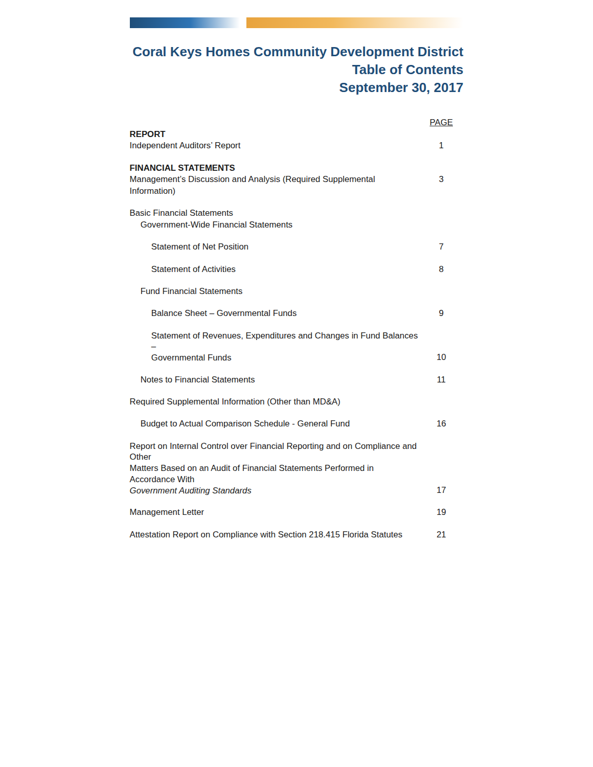Coral Keys Homes Community Development District
Table of Contents
September 30, 2017
| | PAGE |
| REPORT | |
| Independent Auditors’ Report | 1 |
| FINANCIAL STATEMENTS | |
| Management’s Discussion and Analysis (Required Supplemental Information) | 3 |
| Basic Financial Statements | |
| Government-Wide Financial Statements | |
| Statement of Net Position | 7 |
| Statement of Activities | 8 |
| Fund Financial Statements | |
| Balance Sheet – Governmental Funds | 9 |
| Statement of Revenues, Expenditures and Changes in Fund Balances – Governmental Funds | 10 |
| Notes to Financial Statements | 11 |
| Required Supplemental Information (Other than MD&A) | |
| Budget to Actual Comparison Schedule - General Fund | 16 |
| Report on Internal Control over Financial Reporting and on Compliance and Other Matters Based on an Audit of Financial Statements Performed in Accordance With Government Auditing Standards | 17 |
| Management Letter | 19 |
| Attestation Report on Compliance with Section 218.415 Florida Statutes | 21 |